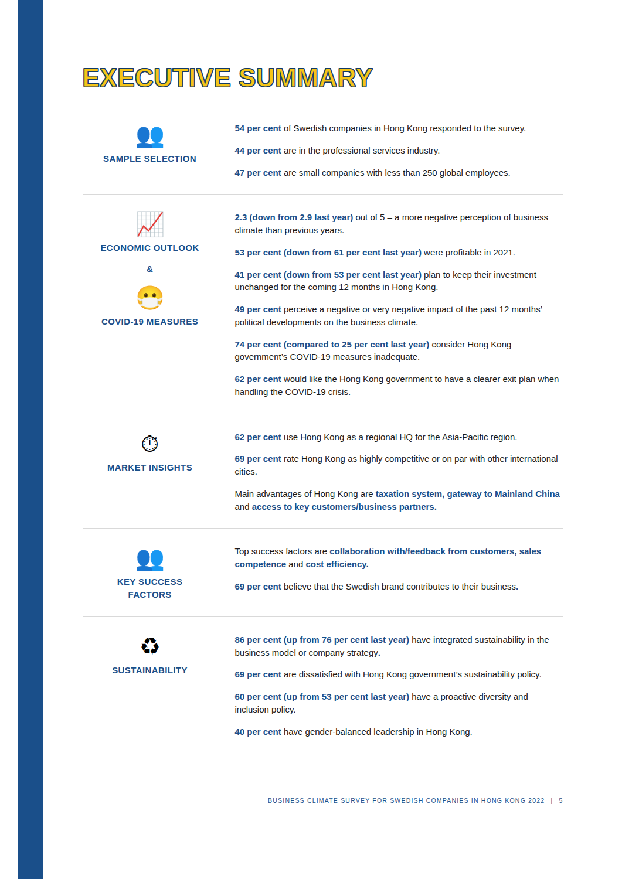EXECUTIVE SUMMARY
👥
Sample Selection
54 per cent of Swedish companies in Hong Kong responded to the survey.
44 per cent are in the professional services industry.
47 per cent are small companies with less than 250 global employees.
📈
Economic Outlook
&
😷
COVID-19 Measures
2.3 (down from 2.9 last year) out of 5 – a more negative perception of business climate than previous years.
53 per cent (down from 61 per cent last year) were profitable in 2021.
41 per cent (down from 53 per cent last year) plan to keep their investment unchanged for the coming 12 months in Hong Kong.
49 per cent perceive a negative or very negative impact of the past 12 months’ political developments on the business climate.
74 per cent (compared to 25 per cent last year) consider Hong Kong government’s COVID-19 measures inadequate.
62 per cent would like the Hong Kong government to have a clearer exit plan when handling the COVID-19 crisis.
⏱
Market Insights
62 per cent use Hong Kong as a regional HQ for the Asia-Pacific region.
69 per cent rate Hong Kong as highly competitive or on par with other international cities.
Main advantages of Hong Kong are taxation system, gateway to Mainland China and access to key customers/business partners.
👥
Key Success
Factors
Top success factors are collaboration with/feedback from customers, sales competence and cost efficiency.
69 per cent believe that the Swedish brand contributes to their business.
♻
Sustainability
86 per cent (up from 76 per cent last year) have integrated sustainability in the business model or company strategy.
69 per cent are dissatisfied with Hong Kong government’s sustainability policy.
60 per cent (up from 53 per cent last year) have a proactive diversity and inclusion policy.
40 per cent have gender-balanced leadership in Hong Kong.
Business Climate Survey for Swedish Companies in Hong Kong 2022 | 5